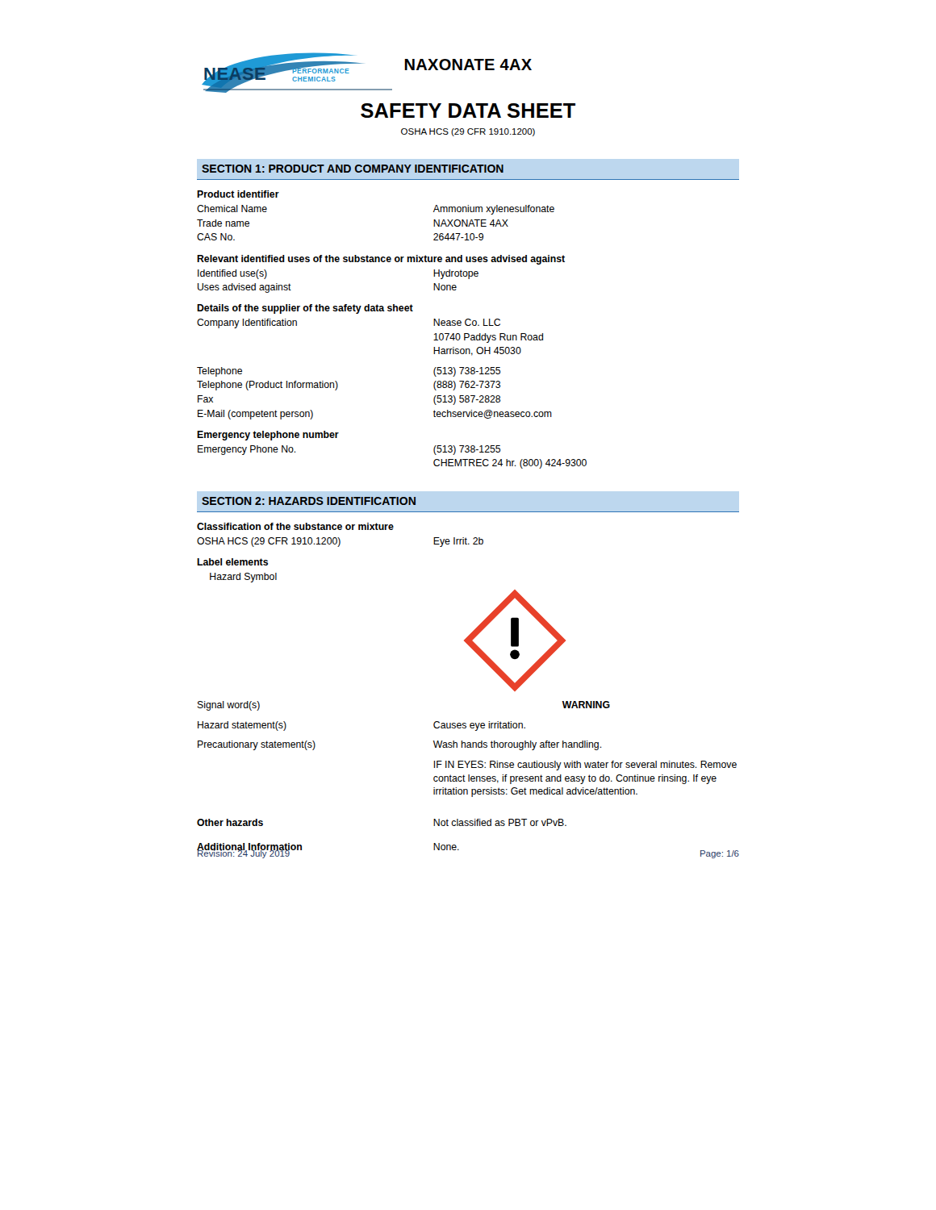NEASE PERFORMANCE CHEMICALS
NAXONATE 4AX
SAFETY DATA SHEET
OSHA HCS (29 CFR 1910.1200)
SECTION 1: PRODUCT AND COMPANY IDENTIFICATION
Product identifier
| Chemical Name | Ammonium xylenesulfonate |
| Trade name | NAXONATE 4AX |
| CAS No. | 26447-10-9 |
Relevant identified uses of the substance or mixture and uses advised against
| Identified use(s) | Hydrotope |
| Uses advised against | None |
Details of the supplier of the safety data sheet
| Company Identification | Nease Co. LLC |
| | 10740 Paddys Run Road |
| | Harrison, OH 45030 |
| Telephone | (513) 738-1255 |
| Telephone (Product Information) | (888) 762-7373 |
| Fax | (513) 587-2828 |
| E-Mail (competent person) | techservice@neaseco.com |
Emergency telephone number
| Emergency Phone No. | (513) 738-1255 |
| | CHEMTREC 24 hr. (800) 424-9300 |
SECTION 2: HAZARDS IDENTIFICATION
Classification of the substance or mixture
| OSHA HCS (29 CFR 1910.1200) | Eye Irrit. 2b |
Label elements
Hazard Symbol
| Signal word(s) | WARNING |
| Hazard statement(s) | Causes eye irritation. |
| Precautionary statement(s) | Wash hands thoroughly after handling. |
| | IF IN EYES: Rinse cautiously with water for several minutes. Remove contact lenses, if present and easy to do. Continue rinsing. If eye irritation persists: Get medical advice/attention. |
| Other hazards | Not classified as PBT or vPvB. |
| Additional Information | None. |
Revision: 24 July 2019 Page: 1/6